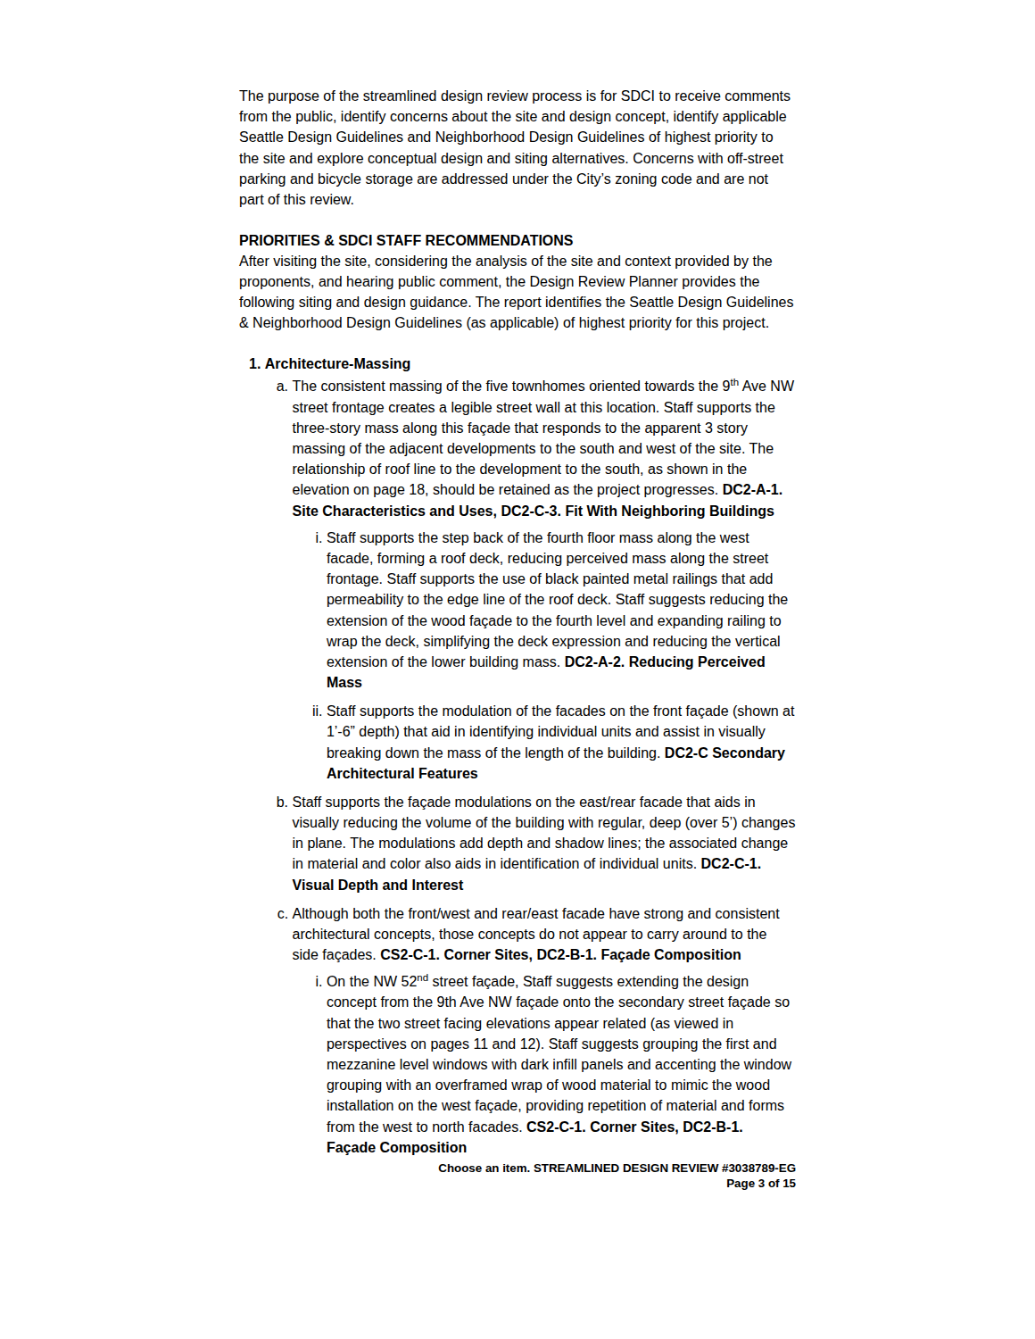The purpose of the streamlined design review process is for SDCI to receive comments from the public, identify concerns about the site and design concept, identify applicable Seattle Design Guidelines and Neighborhood Design Guidelines of highest priority to the site and explore conceptual design and siting alternatives. Concerns with off-street parking and bicycle storage are addressed under the City’s zoning code and are not part of this review.
PRIORITIES & SDCI STAFF RECOMMENDATIONS
After visiting the site, considering the analysis of the site and context provided by the proponents, and hearing public comment, the Design Review Planner provides the following siting and design guidance. The report identifies the Seattle Design Guidelines & Neighborhood Design Guidelines (as applicable) of highest priority for this project.
Architecture-Massing
The consistent massing of the five townhomes oriented towards the 9th Ave NW street frontage creates a legible street wall at this location. Staff supports the three-story mass along this façade that responds to the apparent 3 story massing of the adjacent developments to the south and west of the site. The relationship of roof line to the development to the south, as shown in the elevation on page 18, should be retained as the project progresses. DC2-A-1. Site Characteristics and Uses, DC2-C-3. Fit With Neighboring Buildings
Staff supports the step back of the fourth floor mass along the west facade, forming a roof deck, reducing perceived mass along the street frontage. Staff supports the use of black painted metal railings that add permeability to the edge line of the roof deck. Staff suggests reducing the extension of the wood façade to the fourth level and expanding railing to wrap the deck, simplifying the deck expression and reducing the vertical extension of the lower building mass. DC2-A-2. Reducing Perceived Mass
Staff supports the modulation of the facades on the front façade (shown at 1’-6” depth) that aid in identifying individual units and assist in visually breaking down the mass of the length of the building. DC2-C Secondary Architectural Features
Staff supports the façade modulations on the east/rear facade that aids in visually reducing the volume of the building with regular, deep (over 5’) changes in plane. The modulations add depth and shadow lines; the associated change in material and color also aids in identification of individual units. DC2-C-1. Visual Depth and Interest
Although both the front/west and rear/east facade have strong and consistent architectural concepts, those concepts do not appear to carry around to the side façades. CS2-C-1. Corner Sites, DC2-B-1. Façade Composition
On the NW 52nd street façade, Staff suggests extending the design concept from the 9th Ave NW façade onto the secondary street façade so that the two street facing elevations appear related (as viewed in perspectives on pages 11 and 12). Staff suggests grouping the first and mezzanine level windows with dark infill panels and accenting the window grouping with an overframed wrap of wood material to mimic the wood installation on the west façade, providing repetition of material and forms from the west to north facades. CS2-C-1. Corner Sites, DC2-B-1. Façade Composition
Choose an item. STREAMLINED DESIGN REVIEW #3038789-EG
Page 3 of 15